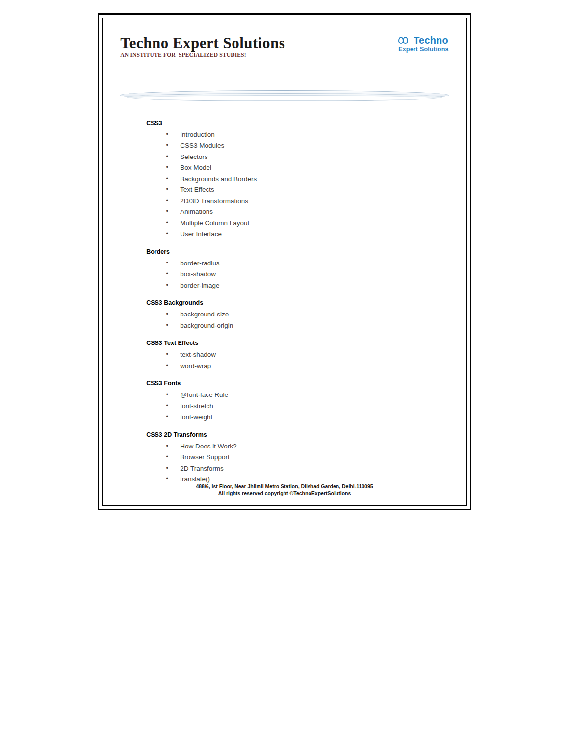Techno
Expert Solutions
Techno Expert Solutions
An Institute for Specialized Studies!
CSS3
Introduction
CSS3 Modules
Selectors
Box Model
Backgrounds and Borders
Text Effects
2D/3D Transformations
Animations
Multiple Column Layout
User Interface
Borders
border-radius
box-shadow
border-image
CSS3 Backgrounds
background-size
background-origin
CSS3 Text Effects
text-shadow
word-wrap
CSS3 Fonts
@font-face Rule
font-stretch
font-weight
CSS3 2D Transforms
How Does it Work?
Browser Support
2D Transforms
translate()
488/6, Ist Floor, Near Jhilmil Metro Station, Dilshad Garden, Delhi-110095
All rights reserved copyright ©TechnoExpertSolutions